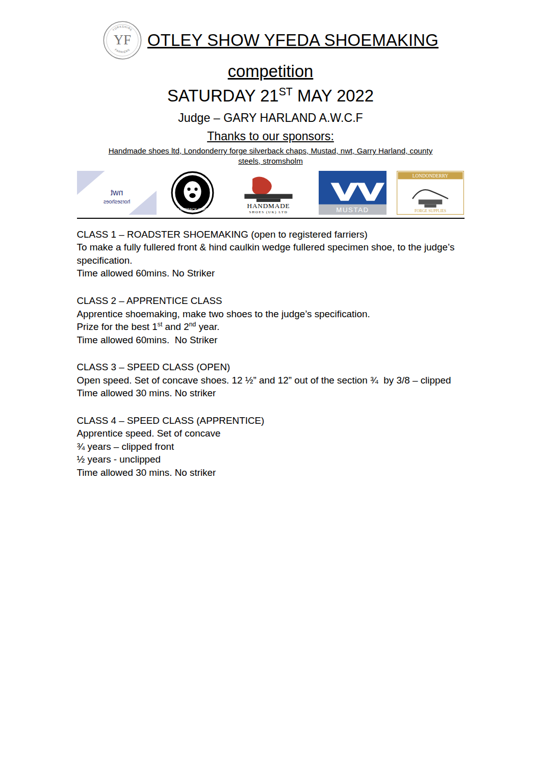YF YORKSHIRE FARRIERS
OTLEY SHOW YFEDA SHOEMAKING
competition
SATURDAY 21ST MAY 2022
Judge – GARY HARLAND A.W.C.F
Thanks to our sponsors:
Handmade shoes ltd, Londonderry forge silverback chaps, Mustad, nwt, Garry Harland, county steels, stromsholm
CLASS 1 – ROADSTER SHOEMAKING (open to registered farriers)
To make a fully fullered front & hind caulkin wedge fullered specimen shoe, to the judge’s specification.
Time allowed 60mins. No Striker
CLASS 2 – APPRENTICE CLASS
Apprentice shoemaking, make two shoes to the judge’s specification.
Prize for the best 1st and 2nd year.
Time allowed 60mins. No Striker
CLASS 3 – SPEED CLASS (OPEN)
Open speed. Set of concave shoes. 12 ½” and 12” out of the section ¾ by 3/8 – clipped
Time allowed 30 mins. No striker
CLASS 4 – SPEED CLASS (APPRENTICE)
Apprentice speed. Set of concave
¾ years – clipped front
½ years - unclipped
Time allowed 30 mins. No striker